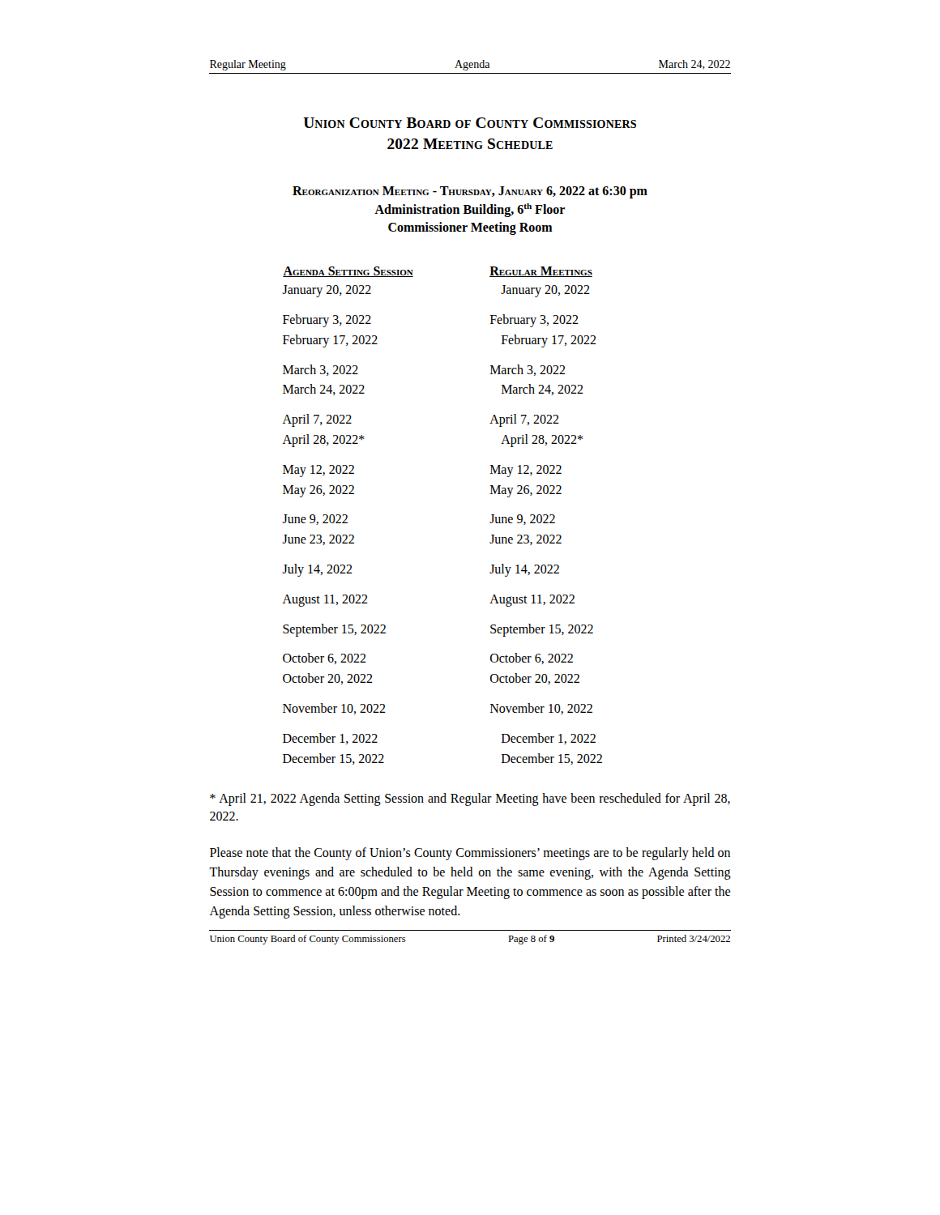Regular Meeting
Agenda
March 24, 2022
Union County Board of County Commissioners
2022 Meeting Schedule
Reorganization Meeting - Thursday, January 6, 2022 at 6:30 pm
Administration Building, 6th Floor
Commissioner Meeting Room
| Agenda Setting Session | Regular Meetings |
| --- | --- |
| January 20, 2022 | January 20, 2022 |
| February 3, 2022 | February 3, 2022 |
| February 17, 2022 | February 17, 2022 |
| March 3, 2022 | March 3, 2022 |
| March 24, 2022 | March 24, 2022 |
| April 7, 2022 | April 7, 2022 |
| April 28, 2022* | April 28, 2022* |
| May 12, 2022 | May 12, 2022 |
| May 26, 2022 | May 26, 2022 |
| June 9, 2022 | June 9, 2022 |
| June 23, 2022 | June 23, 2022 |
| July 14, 2022 | July 14, 2022 |
| August 11, 2022 | August 11, 2022 |
| September 15, 2022 | September 15, 2022 |
| October 6, 2022 | October 6, 2022 |
| October 20, 2022 | October 20, 2022 |
| November 10, 2022 | November 10, 2022 |
| December 1, 2022 | December 1, 2022 |
| December 15, 2022 | December 15, 2022 |
* April 21, 2022 Agenda Setting Session and Regular Meeting have been rescheduled for April 28, 2022.
Please note that the County of Union’s County Commissioners’ meetings are to be regularly held on Thursday evenings and are scheduled to be held on the same evening, with the Agenda Setting Session to commence at 6:00pm and the Regular Meeting to commence as soon as possible after the Agenda Setting Session, unless otherwise noted.
Union County Board of County Commissioners
Page 8 of 9
Printed 3/24/2022